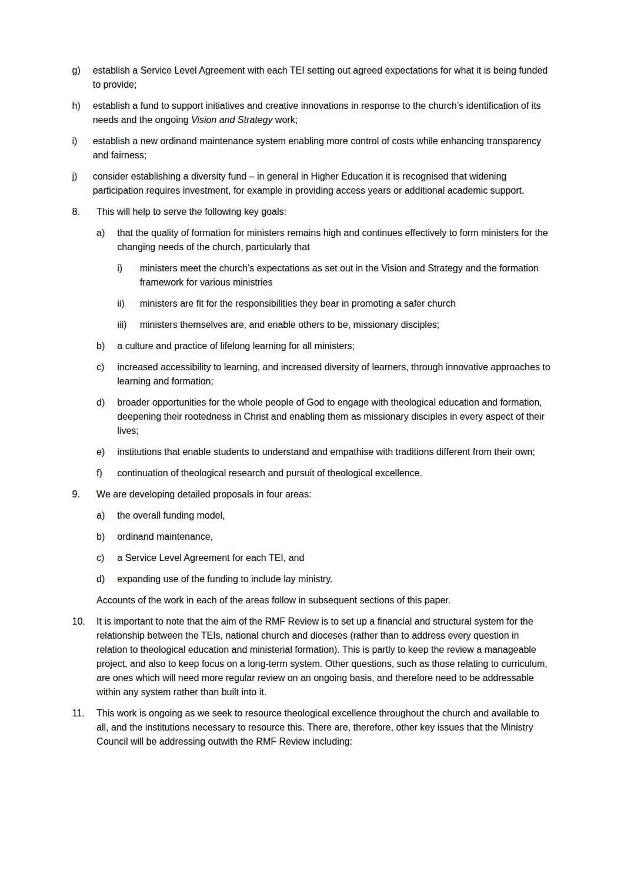g) establish a Service Level Agreement with each TEI setting out agreed expectations for what it is being funded to provide;
h) establish a fund to support initiatives and creative innovations in response to the church’s identification of its needs and the ongoing Vision and Strategy work;
i) establish a new ordinand maintenance system enabling more control of costs while enhancing transparency and fairness;
j) consider establishing a diversity fund – in general in Higher Education it is recognised that widening participation requires investment, for example in providing access years or additional academic support.
8. This will help to serve the following key goals:
a) that the quality of formation for ministers remains high and continues effectively to form ministers for the changing needs of the church, particularly that
i) ministers meet the church’s expectations as set out in the Vision and Strategy and the formation framework for various ministries
ii) ministers are fit for the responsibilities they bear in promoting a safer church
iii) ministers themselves are, and enable others to be, missionary disciples;
b) a culture and practice of lifelong learning for all ministers;
c) increased accessibility to learning, and increased diversity of learners, through innovative approaches to learning and formation;
d) broader opportunities for the whole people of God to engage with theological education and formation, deepening their rootedness in Christ and enabling them as missionary disciples in every aspect of their lives;
e) institutions that enable students to understand and empathise with traditions different from their own;
f) continuation of theological research and pursuit of theological excellence.
9. We are developing detailed proposals in four areas:
a) the overall funding model,
b) ordinand maintenance,
c) a Service Level Agreement for each TEI, and
d) expanding use of the funding to include lay ministry.
Accounts of the work in each of the areas follow in subsequent sections of this paper.
10. It is important to note that the aim of the RMF Review is to set up a financial and structural system for the relationship between the TEIs, national church and dioceses (rather than to address every question in relation to theological education and ministerial formation). This is partly to keep the review a manageable project, and also to keep focus on a long-term system. Other questions, such as those relating to curriculum, are ones which will need more regular review on an ongoing basis, and therefore need to be addressable within any system rather than built into it.
11. This work is ongoing as we seek to resource theological excellence throughout the church and available to all, and the institutions necessary to resource this. There are, therefore, other key issues that the Ministry Council will be addressing outwith the RMF Review including: